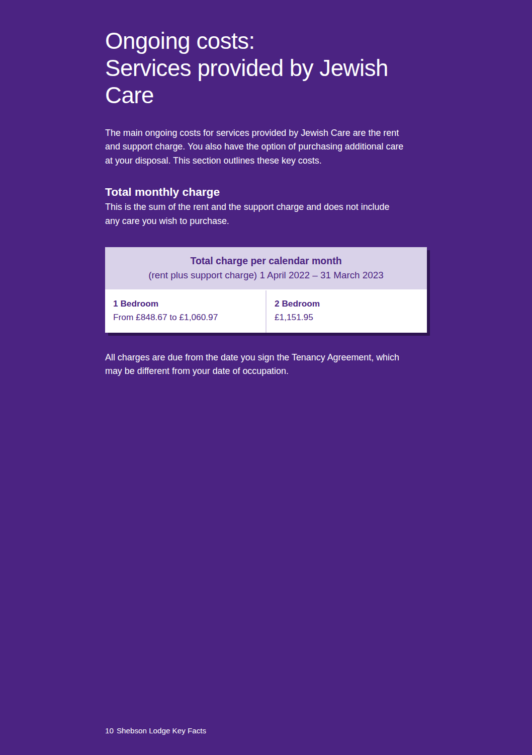Ongoing costs:
Services provided by Jewish Care
The main ongoing costs for services provided by Jewish Care are the rent and support charge. You also have the option of purchasing additional care at your disposal. This section outlines these key costs.
Total monthly charge
This is the sum of the rent and the support charge and does not include any care you wish to purchase.
Total charge per calendar month (rent plus support charge) 1 April 2022 – 31 March 2023
| Total charge per calendar month (rent plus support charge) 1 April 2022 – 31 March 2023 |
| --- |
| 1 Bedroom From £848.67 to £1,060.97 | 2 Bedroom £1,151.95 |
All charges are due from the date you sign the Tenancy Agreement, which may be different from your date of occupation.
10 Shebson Lodge Key Facts